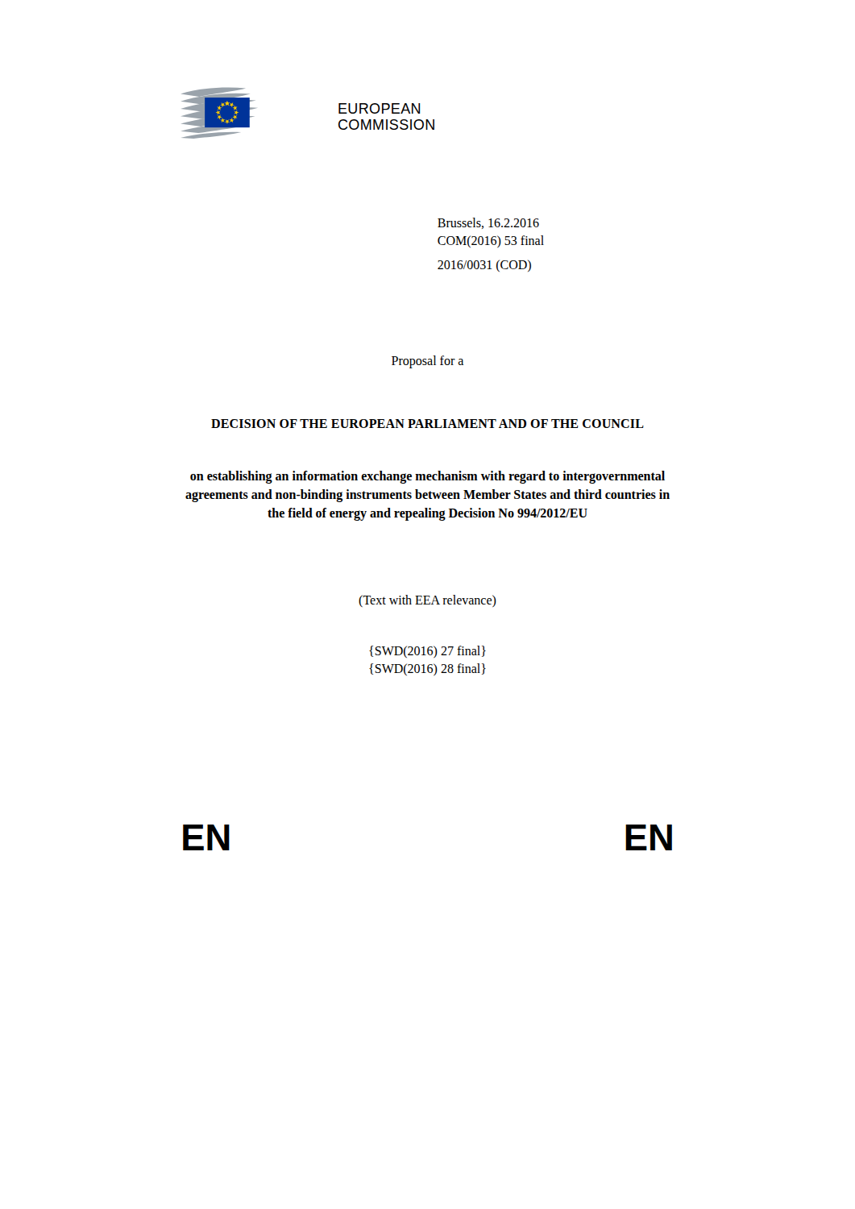EUROPEAN COMMISSION
Brussels, 16.2.2016
COM(2016) 53 final
2016/0031 (COD)
Proposal for a
DECISION OF THE EUROPEAN PARLIAMENT AND OF THE COUNCIL
on establishing an information exchange mechanism with regard to intergovernmental agreements and non-binding instruments between Member States and third countries in the field of energy and repealing Decision No 994/2012/EU
(Text with EEA relevance)
{SWD(2016) 27 final}
{SWD(2016) 28 final}
EN EN